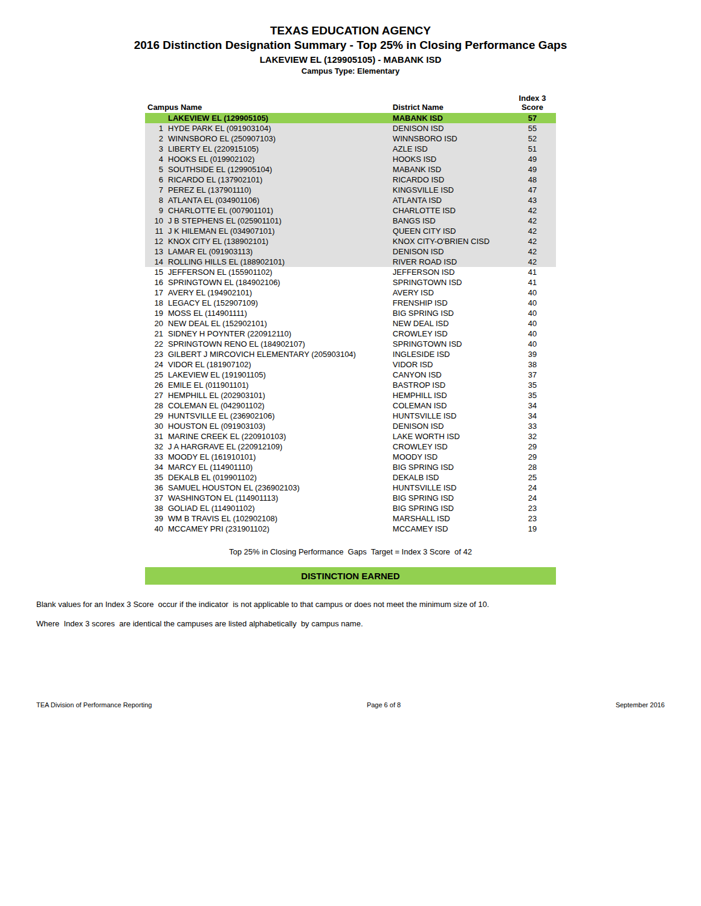TEXAS EDUCATION AGENCY
2016 Distinction Designation Summary - Top 25% in Closing Performance Gaps
LAKEVIEW EL (129905105) - MABANK ISD
Campus Type: Elementary
| Campus Name | District Name | Index 3 Score |
| --- | --- | --- |
| | LAKEVIEW EL (129905105) | MABANK ISD | 57 |
| 1 | HYDE PARK EL (091903104) | DENISON ISD | 55 |
| 2 | WINNSBORO EL (250907103) | WINNSBORO ISD | 52 |
| 3 | LIBERTY EL (220915105) | AZLE ISD | 51 |
| 4 | HOOKS EL (019902102) | HOOKS ISD | 49 |
| 5 | SOUTHSIDE EL (129905104) | MABANK ISD | 49 |
| 6 | RICARDO EL (137902101) | RICARDO ISD | 48 |
| 7 | PEREZ EL (137901110) | KINGSVILLE ISD | 47 |
| 8 | ATLANTA EL (034901106) | ATLANTA ISD | 43 |
| 9 | CHARLOTTE EL (007901101) | CHARLOTTE ISD | 42 |
| 10 | J B STEPHENS EL (025901101) | BANGS ISD | 42 |
| 11 | J K HILEMAN EL (034907101) | QUEEN CITY ISD | 42 |
| 12 | KNOX CITY EL (138902101) | KNOX CITY-O'BRIEN CISD | 42 |
| 13 | LAMAR EL (091903113) | DENISON ISD | 42 |
| 14 | ROLLING HILLS EL (188902101) | RIVER ROAD ISD | 42 |
| 15 | JEFFERSON EL (155901102) | JEFFERSON ISD | 41 |
| 16 | SPRINGTOWN EL (184902106) | SPRINGTOWN ISD | 41 |
| 17 | AVERY EL (194902101) | AVERY ISD | 40 |
| 18 | LEGACY EL (152907109) | FRENSHIP ISD | 40 |
| 19 | MOSS EL (114901111) | BIG SPRING ISD | 40 |
| 20 | NEW DEAL EL (152902101) | NEW DEAL ISD | 40 |
| 21 | SIDNEY H POYNTER (220912110) | CROWLEY ISD | 40 |
| 22 | SPRINGTOWN RENO EL (184902107) | SPRINGTOWN ISD | 40 |
| 23 | GILBERT J MIRCOVICH ELEMENTARY (205903104) | INGLESIDE ISD | 39 |
| 24 | VIDOR EL (181907102) | VIDOR ISD | 38 |
| 25 | LAKEVIEW EL (191901105) | CANYON ISD | 37 |
| 26 | EMILE EL (011901101) | BASTROP ISD | 35 |
| 27 | HEMPHILL EL (202903101) | HEMPHILL ISD | 35 |
| 28 | COLEMAN EL (042901102) | COLEMAN ISD | 34 |
| 29 | HUNTSVILLE EL (236902106) | HUNTSVILLE ISD | 34 |
| 30 | HOUSTON EL (091903103) | DENISON ISD | 33 |
| 31 | MARINE CREEK EL (220910103) | LAKE WORTH ISD | 32 |
| 32 | J A HARGRAVE EL (220912109) | CROWLEY ISD | 29 |
| 33 | MOODY EL (161910101) | MOODY ISD | 29 |
| 34 | MARCY EL (114901110) | BIG SPRING ISD | 28 |
| 35 | DEKALB EL (019901102) | DEKALB ISD | 25 |
| 36 | SAMUEL HOUSTON EL (236902103) | HUNTSVILLE ISD | 24 |
| 37 | WASHINGTON EL (114901113) | BIG SPRING ISD | 24 |
| 38 | GOLIAD EL (114901102) | BIG SPRING ISD | 23 |
| 39 | WM B TRAVIS EL (102902108) | MARSHALL ISD | 23 |
| 40 | MCCAMEY PRI (231901102) | MCCAMEY ISD | 19 |
Top 25% in Closing Performance Gaps Target = Index 3 Score of 42
DISTINCTION EARNED
Blank values for an Index 3 Score occur if the indicator is not applicable to that campus or does not meet the minimum size of 10.
Where Index 3 scores are identical the campuses are listed alphabetically by campus name.
TEA Division of Performance Reporting Page 6 of 8 September 2016